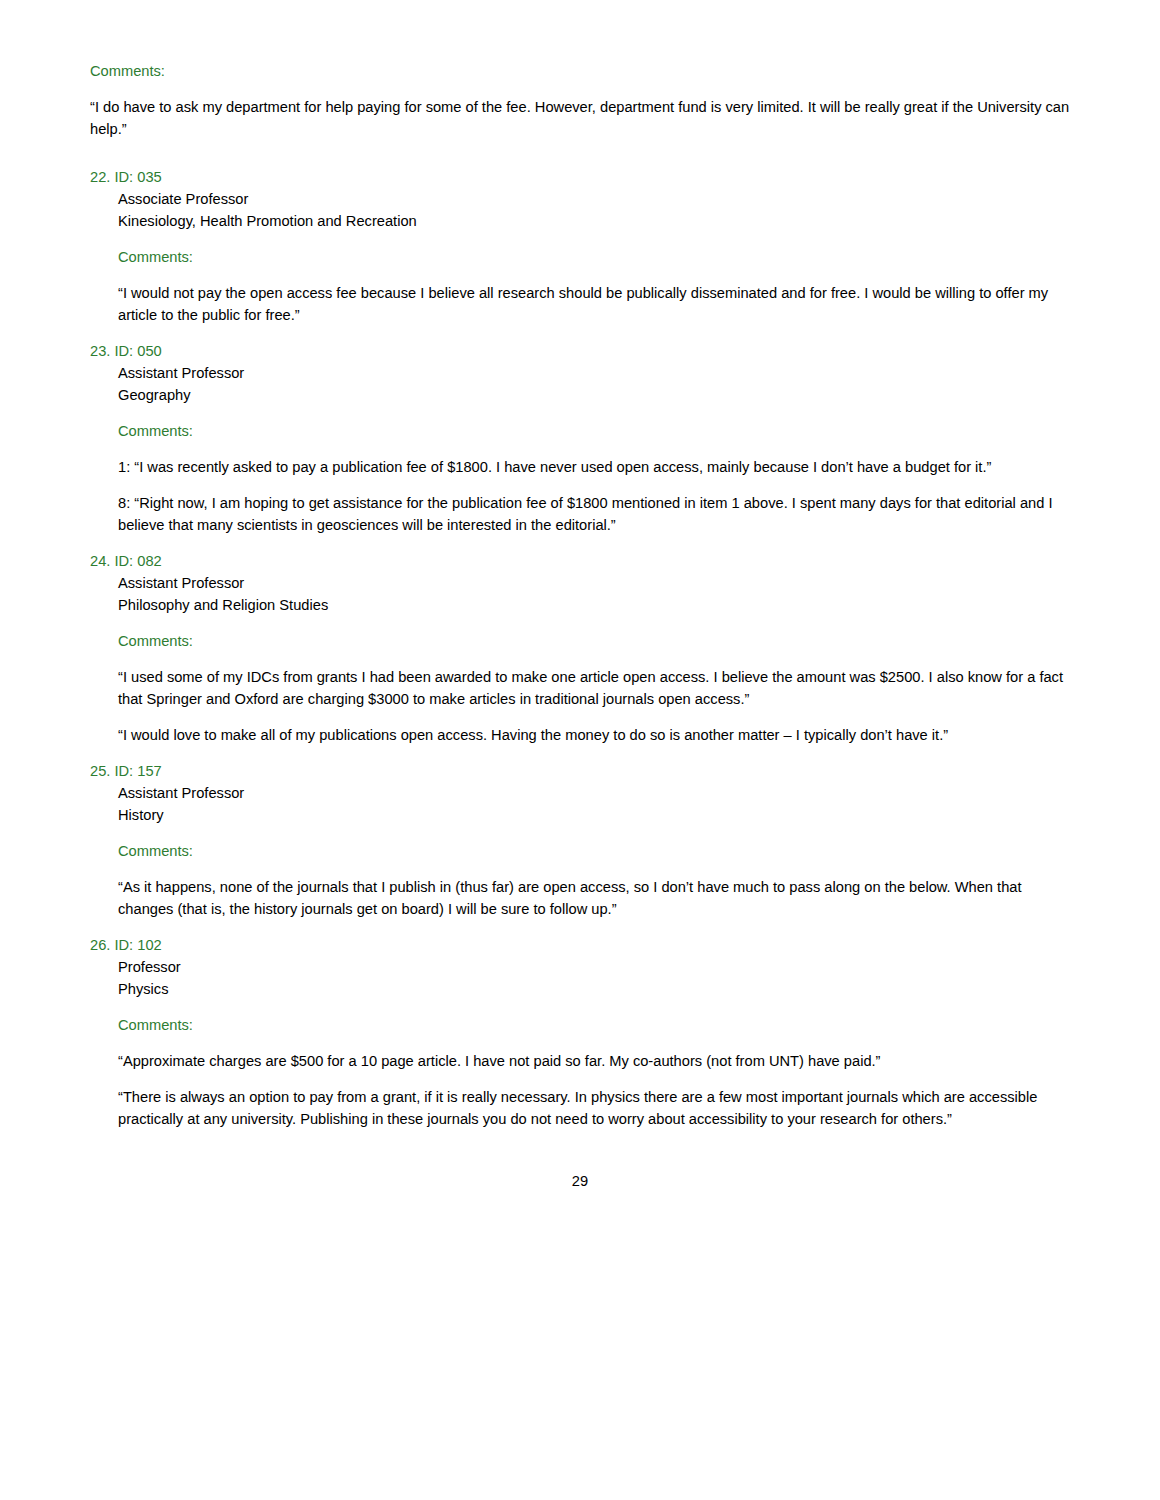Comments:
“I do have to ask my department for help paying for some of the fee. However, department fund is very limited. It will be really great if the University can help.”
22. ID: 035
Associate Professor
Kinesiology, Health Promotion and Recreation
Comments:
“I would not pay the open access fee because I believe all research should be publically disseminated and for free. I would be willing to offer my article to the public for free.”
23. ID: 050
Assistant Professor
Geography
Comments:
1: “I was recently asked to pay a publication fee of $1800. I have never used open access, mainly because I don’t have a budget for it.”
8: “Right now, I am hoping to get assistance for the publication fee of $1800 mentioned in item 1 above. I spent many days for that editorial and I believe that many scientists in geosciences will be interested in the editorial.”
24. ID: 082
Assistant Professor
Philosophy and Religion Studies
Comments:
“I used some of my IDCs from grants I had been awarded to make one article open access. I believe the amount was $2500. I also know for a fact that Springer and Oxford are charging $3000 to make articles in traditional journals open access.”
“I would love to make all of my publications open access. Having the money to do so is another matter – I typically don’t have it.”
25. ID: 157
Assistant Professor
History
Comments:
“As it happens, none of the journals that I publish in (thus far) are open access, so I don’t have much to pass along on the below. When that changes (that is, the history journals get on board) I will be sure to follow up.”
26. ID: 102
Professor
Physics
Comments:
“Approximate charges are $500 for a 10 page article. I have not paid so far. My co-authors (not from UNT) have paid.”
“There is always an option to pay from a grant, if it is really necessary. In physics there are a few most important journals which are accessible practically at any university. Publishing in these journals you do not need to worry about accessibility to your research for others.”
29